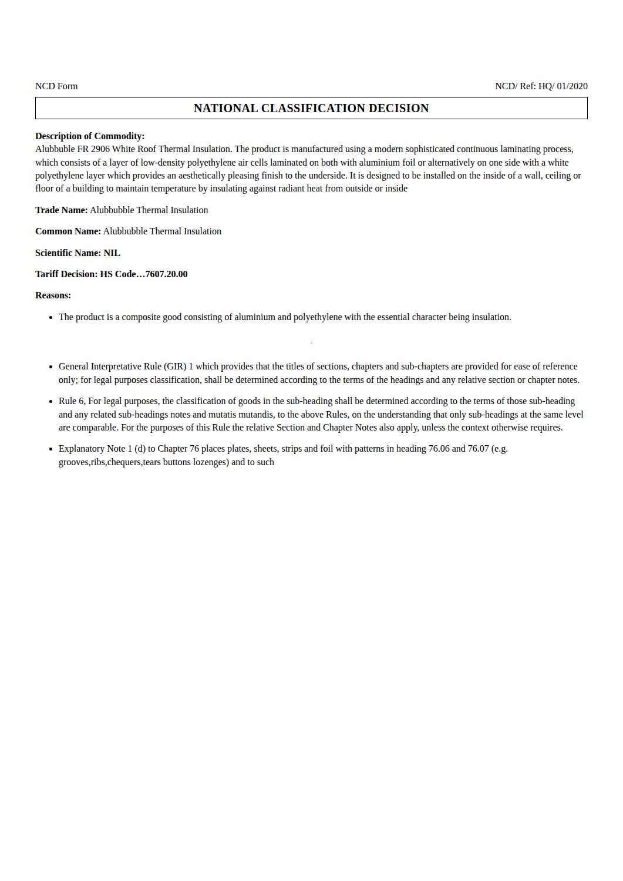NCD Form NCD/ Ref: HQ/ 01/2020
NATIONAL CLASSIFICATION DECISION
Description of Commodity:
Alubbuble FR 2906 White Roof Thermal Insulation. The product is manufactured using a modern sophisticated continuous laminating process, which consists of a layer of low-density polyethylene air cells laminated on both with aluminium foil or alternatively on one side with a white polyethylene layer which provides an aesthetically pleasing finish to the underside. It is designed to be installed on the inside of a wall, ceiling or floor of a building to maintain temperature by insulating against radiant heat from outside or inside
Trade Name: Alubbubble Thermal Insulation
Common Name: Alubbubble Thermal Insulation
Scientific Name: NIL
Tariff Decision: HS Code…7607.20.00
Reasons:
The product is a composite good consisting of aluminium and polyethylene with the essential character being insulation.
General Interpretative Rule (GIR) 1 which provides that the titles of sections, chapters and sub-chapters are provided for ease of reference only; for legal purposes classification, shall be determined according to the terms of the headings and any relative section or chapter notes.
Rule 6, For legal purposes, the classification of goods in the sub-heading shall be determined according to the terms of those sub-heading and any related sub-headings notes and mutatis mutandis, to the above Rules, on the understanding that only sub-headings at the same level are comparable. For the purposes of this Rule the relative Section and Chapter Notes also apply, unless the context otherwise requires.
Explanatory Note 1 (d) to Chapter 76 places plates, sheets, strips and foil with patterns in heading 76.06 and 76.07 (e.g. grooves,ribs,chequers,tears buttons lozenges) and to such